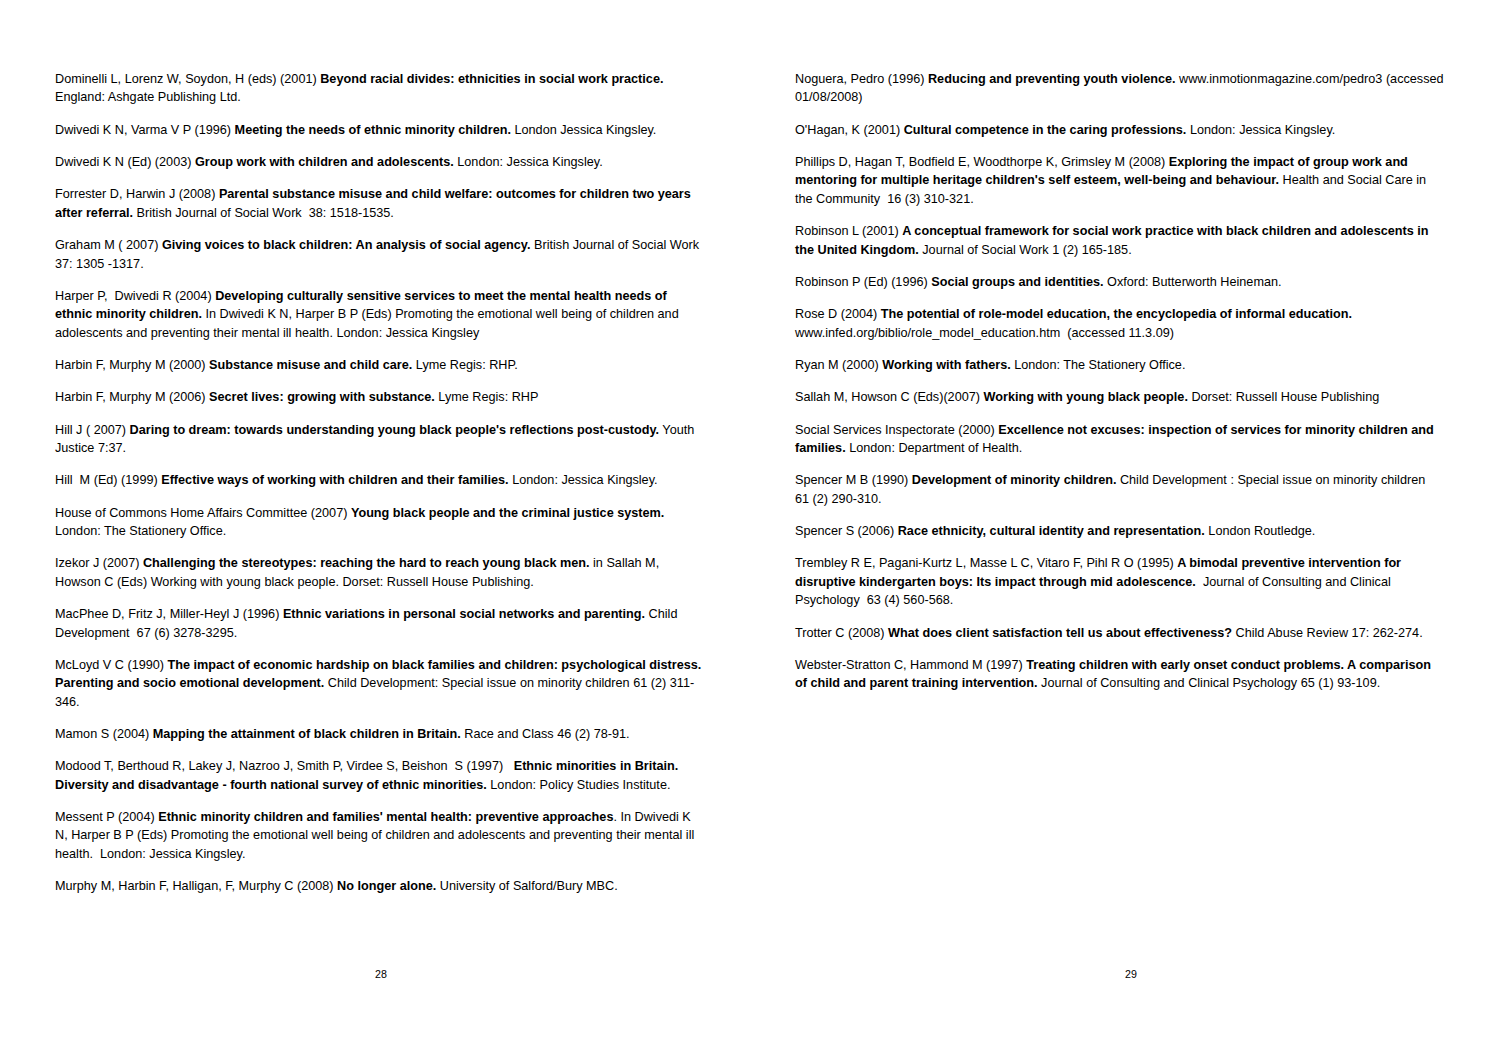Dominelli L, Lorenz W, Soydon, H (eds) (2001) Beyond racial divides: ethnicities in social work practice. England: Ashgate Publishing Ltd.
Dwivedi K N, Varma V P (1996) Meeting the needs of ethnic minority children. London Jessica Kingsley.
Dwivedi K N (Ed) (2003) Group work with children and adolescents. London: Jessica Kingsley.
Forrester D, Harwin J (2008) Parental substance misuse and child welfare: outcomes for children two years after referral. British Journal of Social Work 38: 1518-1535.
Graham M ( 2007) Giving voices to black children: An analysis of social agency. British Journal of Social Work 37: 1305 -1317.
Harper P, Dwivedi R (2004) Developing culturally sensitive services to meet the mental health needs of ethnic minority children. In Dwivedi K N, Harper B P (Eds) Promoting the emotional well being of children and adolescents and preventing their mental ill health. London: Jessica Kingsley
Harbin F, Murphy M (2000) Substance misuse and child care. Lyme Regis: RHP.
Harbin F, Murphy M (2006) Secret lives: growing with substance. Lyme Regis: RHP
Hill J ( 2007) Daring to dream: towards understanding young black people's reflections post-custody. Youth Justice 7:37.
Hill M (Ed) (1999) Effective ways of working with children and their families. London: Jessica Kingsley.
House of Commons Home Affairs Committee (2007) Young black people and the criminal justice system. London: The Stationery Office.
Izekor J (2007) Challenging the stereotypes: reaching the hard to reach young black men. in Sallah M, Howson C (Eds) Working with young black people. Dorset: Russell House Publishing.
MacPhee D, Fritz J, Miller-Heyl J (1996) Ethnic variations in personal social networks and parenting. Child Development 67 (6) 3278-3295.
McLoyd V C (1990) The impact of economic hardship on black families and children: psychological distress. Parenting and socio emotional development. Child Development: Special issue on minority children 61 (2) 311-346.
Mamon S (2004) Mapping the attainment of black children in Britain. Race and Class 46 (2) 78-91.
Modood T, Berthoud R, Lakey J, Nazroo J, Smith P, Virdee S, Beishon S (1997) Ethnic minorities in Britain. Diversity and disadvantage - fourth national survey of ethnic minorities. London: Policy Studies Institute.
Messent P (2004) Ethnic minority children and families' mental health: preventive approaches. In Dwivedi K N, Harper B P (Eds) Promoting the emotional well being of children and adolescents and preventing their mental ill health. London: Jessica Kingsley.
Murphy M, Harbin F, Halligan, F, Murphy C (2008) No longer alone. University of Salford/Bury MBC.
28
Noguera, Pedro (1996) Reducing and preventing youth violence. www.inmotionmagazine.com/pedro3 (accessed 01/08/2008)
O'Hagan, K (2001) Cultural competence in the caring professions. London: Jessica Kingsley.
Phillips D, Hagan T, Bodfield E, Woodthorpe K, Grimsley M (2008) Exploring the impact of group work and mentoring for multiple heritage children's self esteem, well-being and behaviour. Health and Social Care in the Community 16 (3) 310-321.
Robinson L (2001) A conceptual framework for social work practice with black children and adolescents in the United Kingdom. Journal of Social Work 1 (2) 165-185.
Robinson P (Ed) (1996) Social groups and identities. Oxford: Butterworth Heineman.
Rose D (2004) The potential of role-model education, the encyclopedia of informal education. www.infed.org/biblio/role_model_education.htm (accessed 11.3.09)
Ryan M (2000) Working with fathers. London: The Stationery Office.
Sallah M, Howson C (Eds)(2007) Working with young black people. Dorset: Russell House Publishing
Social Services Inspectorate (2000) Excellence not excuses: inspection of services for minority children and families. London: Department of Health.
Spencer M B (1990) Development of minority children. Child Development : Special issue on minority children 61 (2) 290-310.
Spencer S (2006) Race ethnicity, cultural identity and representation. London Routledge.
Trembley R E, Pagani-Kurtz L, Masse L C, Vitaro F, Pihl R O (1995) A bimodal preventive intervention for disruptive kindergarten boys: Its impact through mid adolescence. Journal of Consulting and Clinical Psychology 63 (4) 560-568.
Trotter C (2008) What does client satisfaction tell us about effectiveness? Child Abuse Review 17: 262-274.
Webster-Stratton C, Hammond M (1997) Treating children with early onset conduct problems. A comparison of child and parent training intervention. Journal of Consulting and Clinical Psychology 65 (1) 93-109.
29